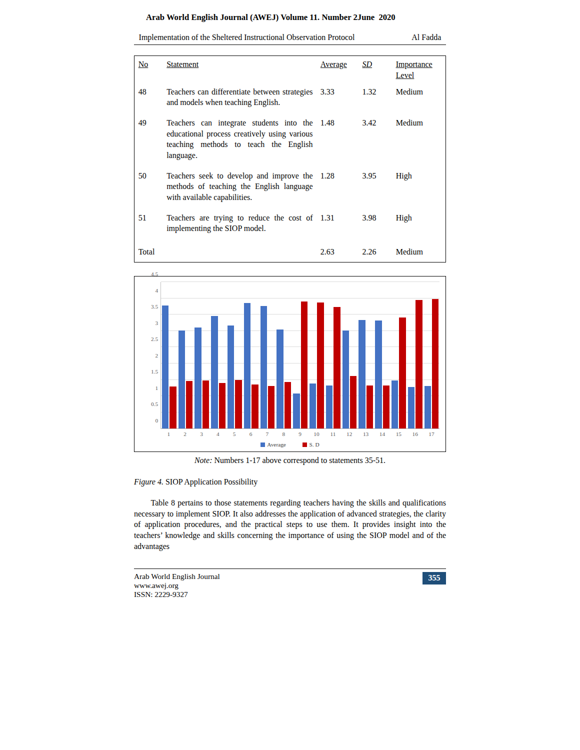Arab World English Journal (AWEJ) Volume 11. Number 2June 2020
Implementation of the Sheltered Instructional Observation Protocol Al Fadda
| No | Statement | Average | SD | Importance Level |
| --- | --- | --- | --- | --- |
| 48 | Teachers can differentiate between strategies and models when teaching English. | 3.33 | 1.32 | Medium |
| 49 | Teachers can integrate students into the educational process creatively using various teaching methods to teach the English language. | 1.48 | 3.42 | Medium |
| 50 | Teachers seek to develop and improve the methods of teaching the English language with available capabilities. | 1.28 | 3.95 | High |
| 51 | Teachers are trying to reduce the cost of implementing the SIOP model. | 1.31 | 3.98 | High |
| Total | | 2.63 | 2.26 | Medium |
4.5
4
3.5
3
2.5
2
1.5
1
0.5
0
1234567891011121314151617
Average S. D
Note: Numbers 1-17 above correspond to statements 35-51.
Figure 4. SIOP Application Possibility
Table 8 pertains to those statements regarding teachers having the skills and qualifications necessary to implement SIOP. It also addresses the application of advanced strategies, the clarity of application procedures, and the practical steps to use them. It provides insight into the teachers’ knowledge and skills concerning the importance of using the SIOP model and of the advantages
Arab World English Journal
www.awej.org
ISSN: 2229-9327
355